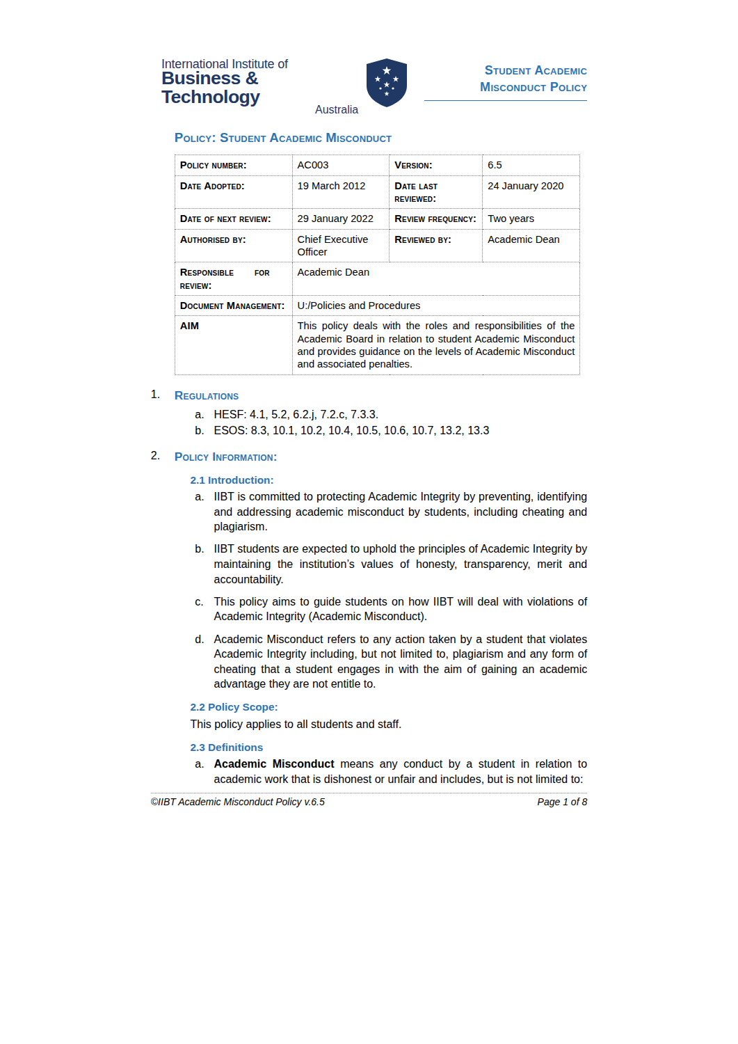International Institute of
Business & Technology
Australia
Student Academic
Misconduct Policy
Policy: Student Academic Misconduct
| Policy number: | AC003 | Version: | 6.5 |
| Date Adopted: | 19 March 2012 | Date last reviewed: | 24 January 2020 |
| Date of next review: | 29 January 2022 | Review frequency: | Two years |
| Authorised by: | Chief Executive Officer | Reviewed by: | Academic Dean |
| Responsible for review: | Academic Dean |
| Document Management: | U:/Policies and Procedures |
| AIM | This policy deals with the roles and responsibilities of the Academic Board in relation to student Academic Misconduct and provides guidance on the levels of Academic Misconduct and associated penalties. |
1.
Regulations
HESF: 4.1, 5.2, 6.2.j, 7.2.c, 7.3.3.
ESOS: 8.3, 10.1, 10.2, 10.4, 10.5, 10.6, 10.7, 13.2, 13.3
2.
Policy Information:
2.1 Introduction:
IIBT is committed to protecting Academic Integrity by preventing, identifying and addressing academic misconduct by students, including cheating and plagiarism.
IIBT students are expected to uphold the principles of Academic Integrity by maintaining the institution’s values of honesty, transparency, merit and accountability.
This policy aims to guide students on how IIBT will deal with violations of Academic Integrity (Academic Misconduct).
Academic Misconduct refers to any action taken by a student that violates Academic Integrity including, but not limited to, plagiarism and any form of cheating that a student engages in with the aim of gaining an academic advantage they are not entitle to.
2.2 Policy Scope:
This policy applies to all students and staff.
2.3 Definitions
Academic Misconduct means any conduct by a student in relation to academic work that is dishonest or unfair and includes, but is not limited to:
©IIBT Academic Misconduct Policy v.6.5
Page 1 of 8